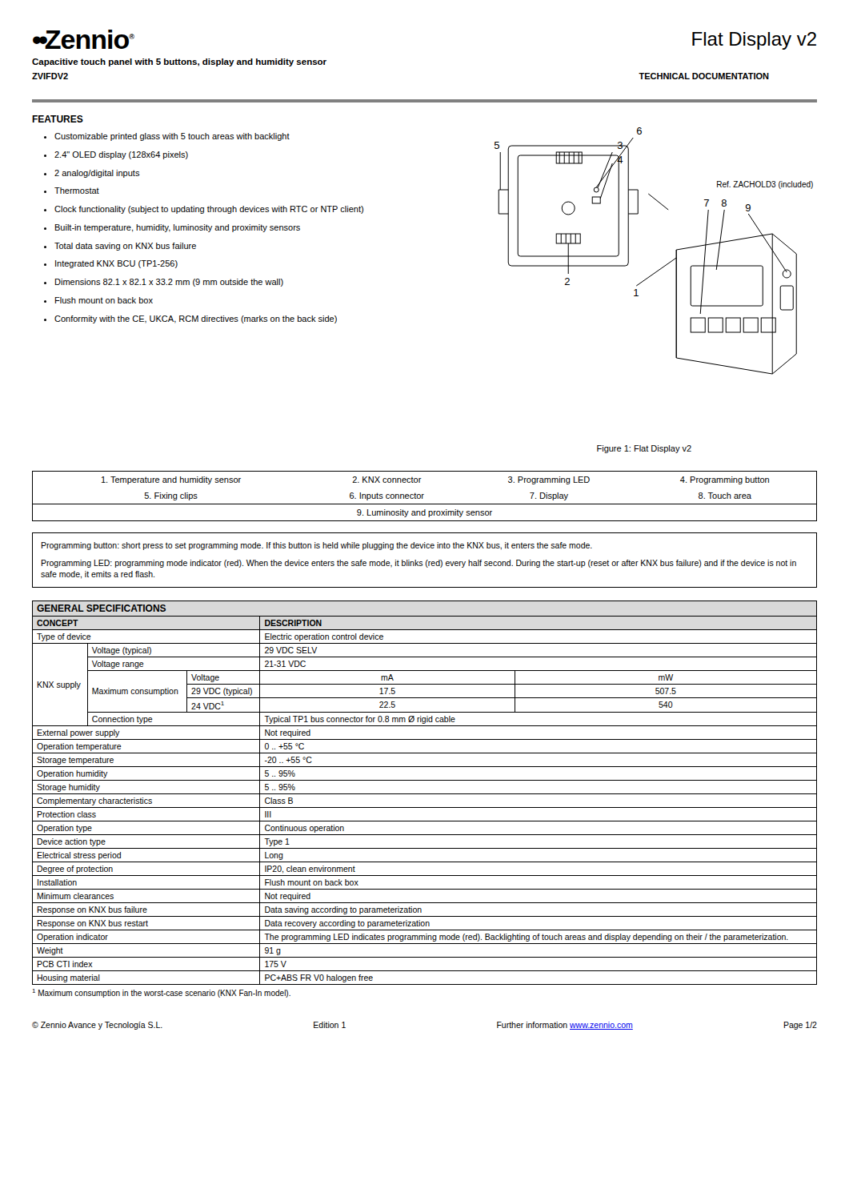••Zennio®
Flat Display v2
Capacitive touch panel with 5 buttons, display and humidity sensor
ZVIFDV2 TECHNICAL DOCUMENTATION
FEATURES
Customizable printed glass with 5 touch areas with backlight
2.4" OLED display (128x64 pixels)
2 analog/digital inputs
Thermostat
Clock functionality (subject to updating through devices with RTC or NTP client)
Built-in temperature, humidity, luminosity and proximity sensors
Total data saving on KNX bus failure
Integrated KNX BCU (TP1-256)
Dimensions 82.1 x 82.1 x 33.2 mm (9 mm outside the wall)
Flush mount on back box
Conformity with the CE, UKCA, RCM directives (marks on the back side)
6 5 3 4 7 8 9 2 1 Ref. ZACHOLD3 (included)
Figure 1: Flat Display v2
| 1. Temperature and humidity sensor | 2. KNX connector | 3. Programming LED | 4. Programming button |
| 5. Fixing clips | 6. Inputs connector | 7. Display | 8. Touch area |
| 9. Luminosity and proximity sensor |
Programming button: short press to set programming mode. If this button is held while plugging the device into the KNX bus, it enters the safe mode.
Programming LED: programming mode indicator (red). When the device enters the safe mode, it blinks (red) every half second. During the start-up (reset or after KNX bus failure) and if the device is not in safe mode, it emits a red flash.
| GENERAL SPECIFICATIONS |
| --- |
| CONCEPT | DESCRIPTION |
| Type of device | Electric operation control device |
| KNX supply | Voltage (typical) | 29 VDC SELV |
| Voltage range | 21-31 VDC |
| Maximum consumption | Voltage | mA | mW |
| 29 VDC (typical) | 17.5 | 507.5 |
| 24 VDC 1 | 22.5 | 540 |
| Connection type | Typical TP1 bus connector for 0.8 mm Ø rigid cable |
| External power supply | Not required |
| Operation temperature | 0 .. +55 °C |
| Storage temperature | -20 .. +55 °C |
| Operation humidity | 5 .. 95% |
| Storage humidity | 5 .. 95% |
| Complementary characteristics | Class B |
| Protection class | III |
| Operation type | Continuous operation |
| Device action type | Type 1 |
| Electrical stress period | Long |
| Degree of protection | IP20, clean environment |
| Installation | Flush mount on back box |
| Minimum clearances | Not required |
| Response on KNX bus failure | Data saving according to parameterization |
| Response on KNX bus restart | Data recovery according to parameterization |
| Operation indicator | The programming LED indicates programming mode (red). Backlighting of touch areas and display depending on their / the parameterization. |
| Weight | 91 g |
| PCB CTI index | 175 V |
| Housing material | PC+ABS FR V0 halogen free |
1 Maximum consumption in the worst-case scenario (KNX Fan-In model).
© Zennio Avance y Tecnología S.L. Edition 1 Further information www.zennio.com Page 1/2